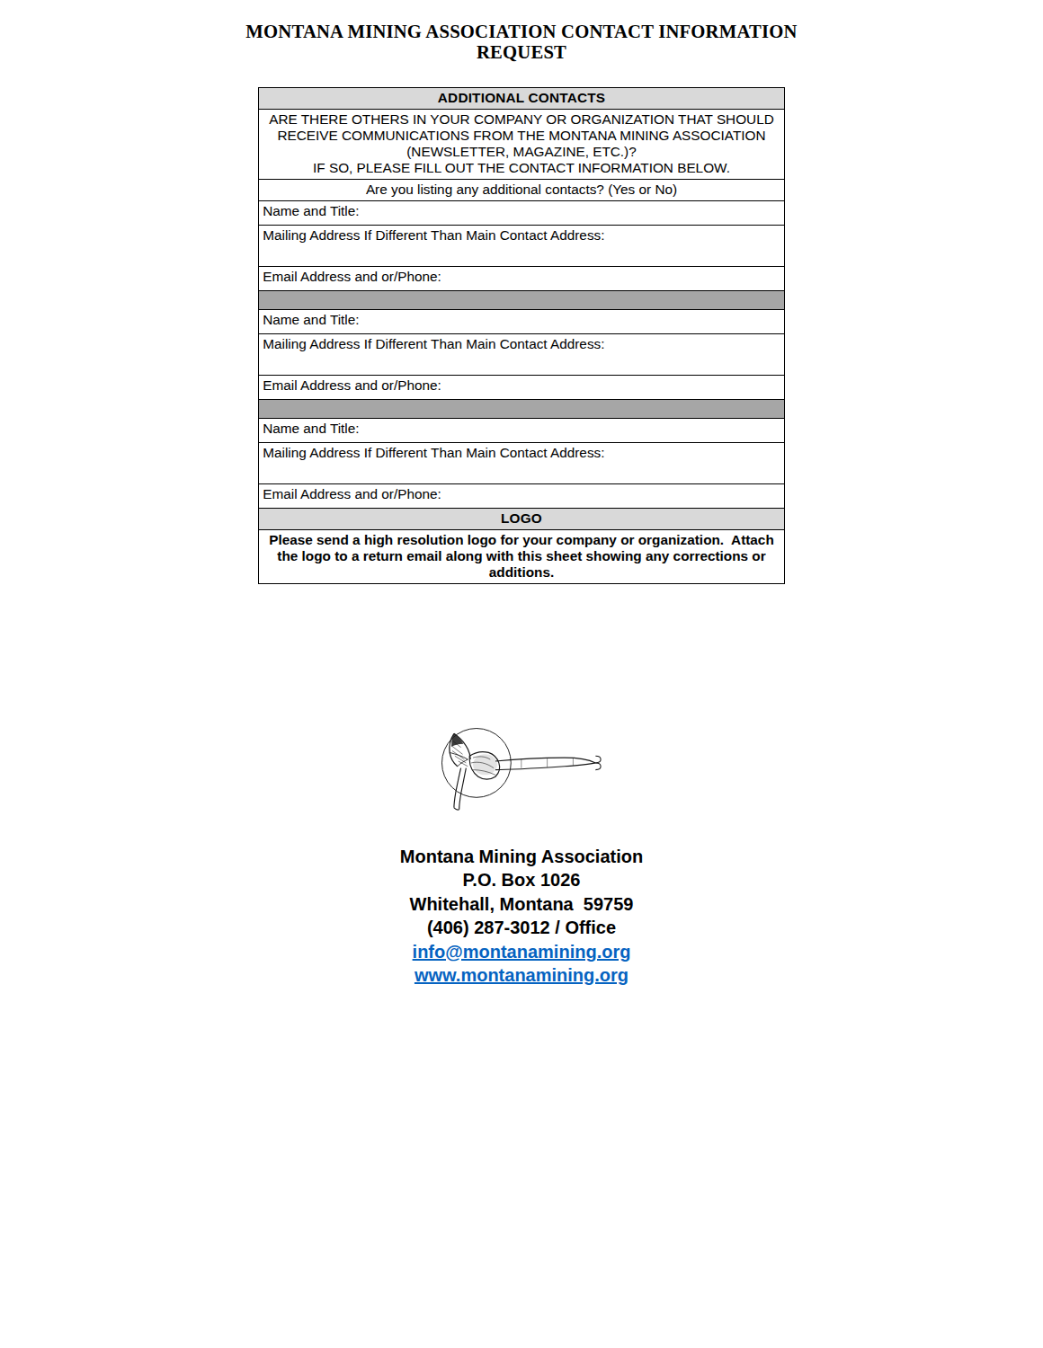MONTANA MINING ASSOCIATION CONTACT INFORMATION REQUEST
| ADDITIONAL CONTACTS |
| ARE THERE OTHERS IN YOUR COMPANY OR ORGANIZATION THAT SHOULD RECEIVE COMMUNICATIONS FROM THE MONTANA MINING ASSOCIATION (NEWSLETTER, MAGAZINE, ETC.)? IF SO, PLEASE FILL OUT THE CONTACT INFORMATION BELOW. |
| Are you listing any additional contacts? (Yes or No) |
| Name and Title: |
| Mailing Address If Different Than Main Contact Address: |
| Email Address and or/Phone: |
| Name and Title: |
| Mailing Address If Different Than Main Contact Address: |
| Email Address and or/Phone: |
| Name and Title: |
| Mailing Address If Different Than Main Contact Address: |
| Email Address and or/Phone: |
| LOGO |
| Please send a high resolution logo for your company or organization. Attach the logo to a return email along with this sheet showing any corrections or additions. |
Montana Mining Association
P.O. Box 1026
Whitehall, Montana 59759
(406) 287-3012 / Office
info@montanamining.org
www.montanamining.org